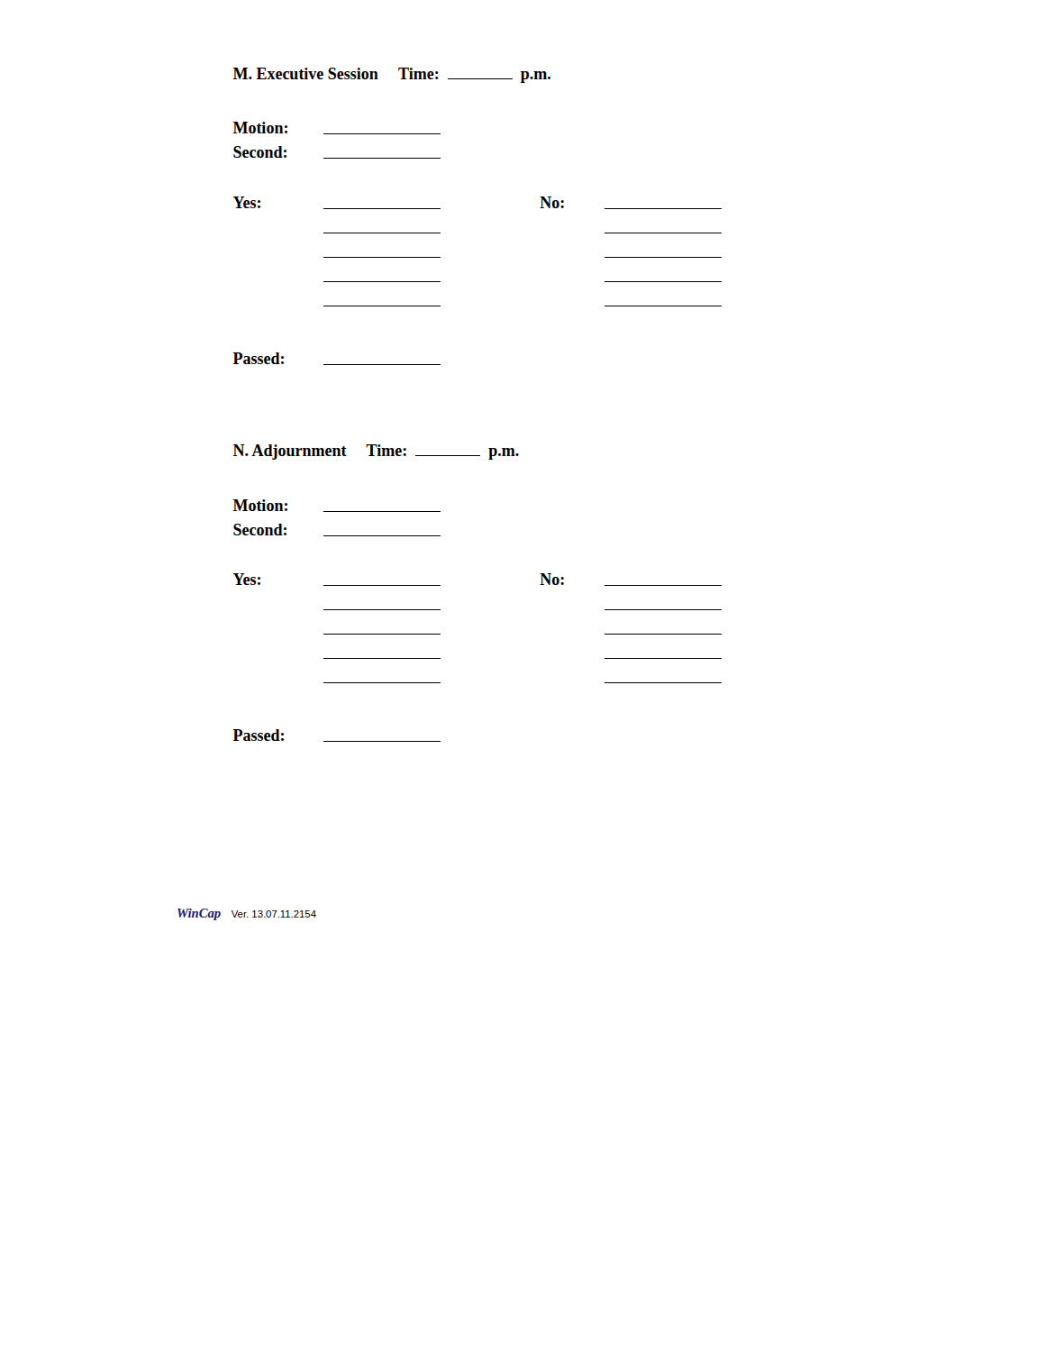M. Executive Session Time: p.m.
| Motion: | |
| Second: | |
| Yes: | | | No: | |
| Passed: | | | | |
N. Adjournment Time: p.m.
| Motion: | |
| Second: | |
| Yes: | | | No: | |
| Passed: | | | | |
WinCap Ver. 13.07.11.2154